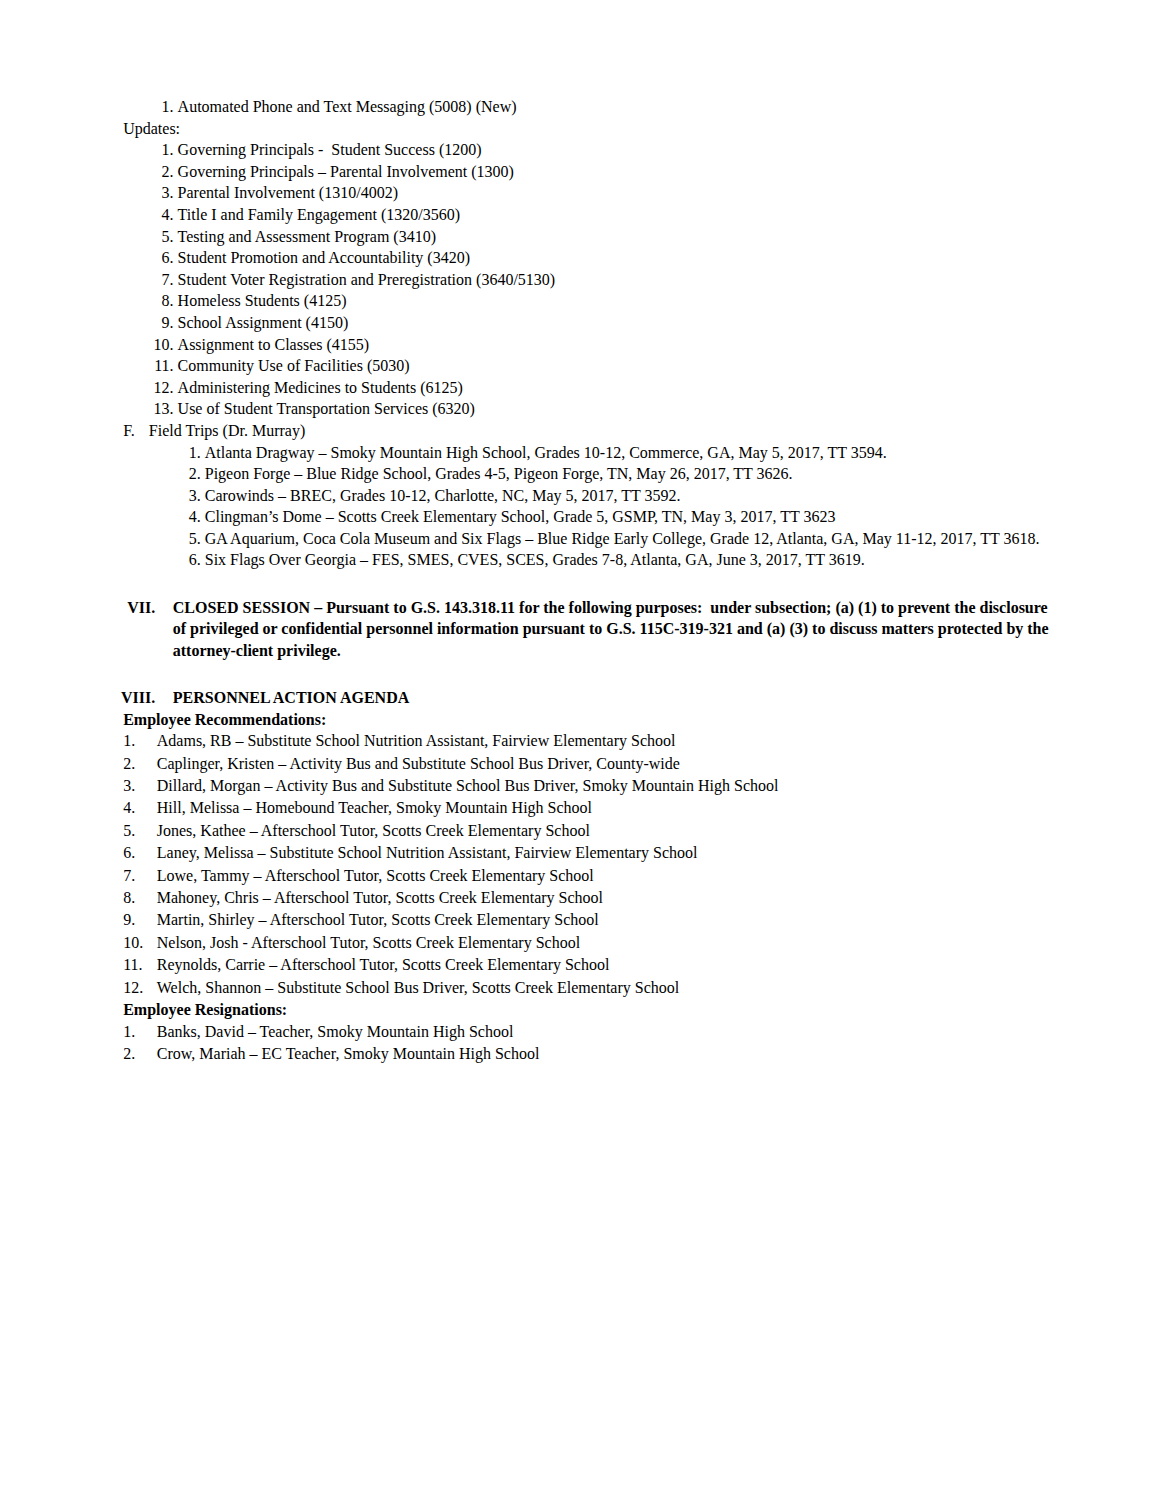Automated Phone and Text Messaging (5008) (New)
Updates:
Governing Principals - Student Success (1200)
Governing Principals – Parental Involvement (1300)
Parental Involvement (1310/4002)
Title I and Family Engagement (1320/3560)
Testing and Assessment Program (3410)
Student Promotion and Accountability (3420)
Student Voter Registration and Preregistration (3640/5130)
Homeless Students (4125)
School Assignment (4150)
Assignment to Classes (4155)
Community Use of Facilities (5030)
Administering Medicines to Students (6125)
Use of Student Transportation Services (6320)
F.
Field Trips (Dr. Murray)
Atlanta Dragway – Smoky Mountain High School, Grades 10-12, Commerce, GA, May 5, 2017, TT 3594.
Pigeon Forge – Blue Ridge School, Grades 4-5, Pigeon Forge, TN, May 26, 2017, TT 3626.
Carowinds – BREC, Grades 10-12, Charlotte, NC, May 5, 2017, TT 3592.
Clingman’s Dome – Scotts Creek Elementary School, Grade 5, GSMP, TN, May 3, 2017, TT 3623
GA Aquarium, Coca Cola Museum and Six Flags – Blue Ridge Early College, Grade 12, Atlanta, GA, May 11-12, 2017, TT 3618.
Six Flags Over Georgia – FES, SMES, CVES, SCES, Grades 7-8, Atlanta, GA, June 3, 2017, TT 3619.
VII.
CLOSED SESSION – Pursuant to G.S. 143.318.11 for the following purposes: under subsection; (a) (1) to prevent the disclosure of privileged or confidential personnel information pursuant to G.S. 115C-319-321 and (a) (3) to discuss matters protected by the attorney-client privilege.
VIII.
PERSONNEL ACTION AGENDA
Employee Recommendations:
1. Adams, RB – Substitute School Nutrition Assistant, Fairview Elementary School
2. Caplinger, Kristen – Activity Bus and Substitute School Bus Driver, County-wide
3. Dillard, Morgan – Activity Bus and Substitute School Bus Driver, Smoky Mountain High School
4. Hill, Melissa – Homebound Teacher, Smoky Mountain High School
5. Jones, Kathee – Afterschool Tutor, Scotts Creek Elementary School
6. Laney, Melissa – Substitute School Nutrition Assistant, Fairview Elementary School
7. Lowe, Tammy – Afterschool Tutor, Scotts Creek Elementary School
8. Mahoney, Chris – Afterschool Tutor, Scotts Creek Elementary School
9. Martin, Shirley – Afterschool Tutor, Scotts Creek Elementary School
10. Nelson, Josh - Afterschool Tutor, Scotts Creek Elementary School
11. Reynolds, Carrie – Afterschool Tutor, Scotts Creek Elementary School
12. Welch, Shannon – Substitute School Bus Driver, Scotts Creek Elementary School
Employee Resignations:
1. Banks, David – Teacher, Smoky Mountain High School
2. Crow, Mariah – EC Teacher, Smoky Mountain High School